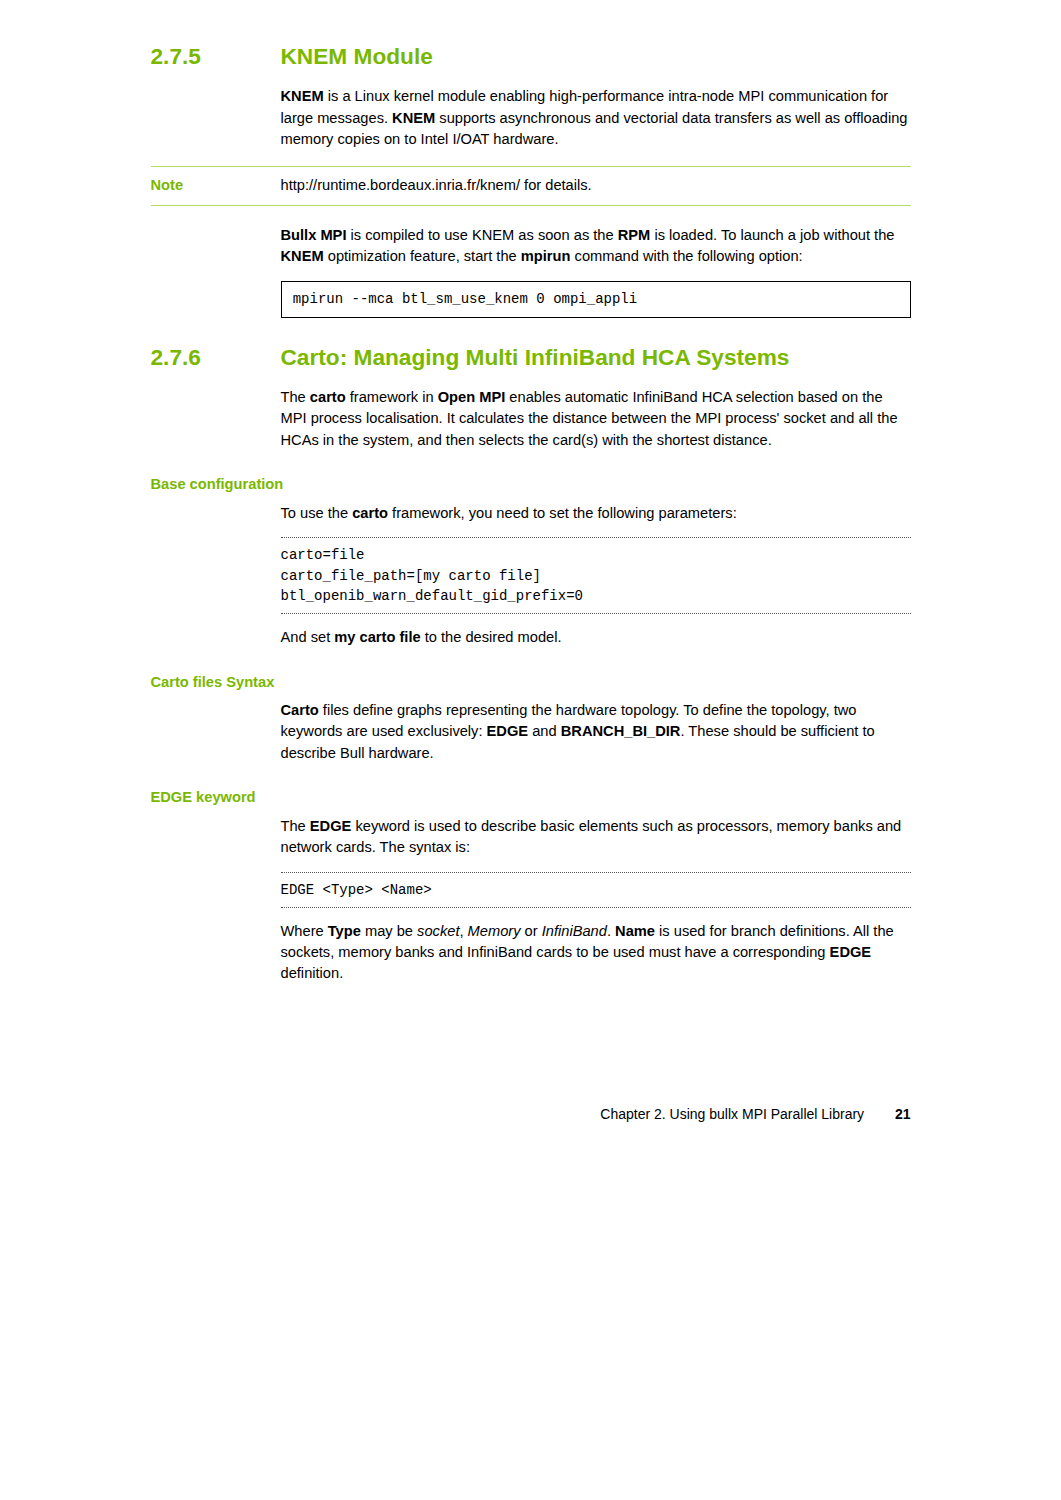2.7.5 KNEM Module
KNEM is a Linux kernel module enabling high-performance intra-node MPI communication for large messages. KNEM supports asynchronous and vectorial data transfers as well as offloading memory copies on to Intel I/OAT hardware.
Note
http://runtime.bordeaux.inria.fr/knem/ for details.
Bullx MPI is compiled to use KNEM as soon as the RPM is loaded. To launch a job without the KNEM optimization feature, start the mpirun command with the following option:
mpirun --mca btl_sm_use_knem 0 ompi_appli
2.7.6 Carto: Managing Multi InfiniBand HCA Systems
The carto framework in Open MPI enables automatic InfiniBand HCA selection based on the MPI process localisation. It calculates the distance between the MPI process' socket and all the HCAs in the system, and then selects the card(s) with the shortest distance.
Base configuration
To use the carto framework, you need to set the following parameters:
carto=file carto_file_path=[my carto file] btl_openib_warn_default_gid_prefix=0
And set my carto file to the desired model.
Carto files Syntax
Carto files define graphs representing the hardware topology. To define the topology, two keywords are used exclusively: EDGE and BRANCH_BI_DIR. These should be sufficient to describe Bull hardware.
EDGE keyword
The EDGE keyword is used to describe basic elements such as processors, memory banks and network cards. The syntax is:
EDGE <Type> <Name>
Where Type may be socket, Memory or InfiniBand. Name is used for branch definitions. All the sockets, memory banks and InfiniBand cards to be used must have a corresponding EDGE definition.
Chapter 2. Using bullx MPI Parallel Library21